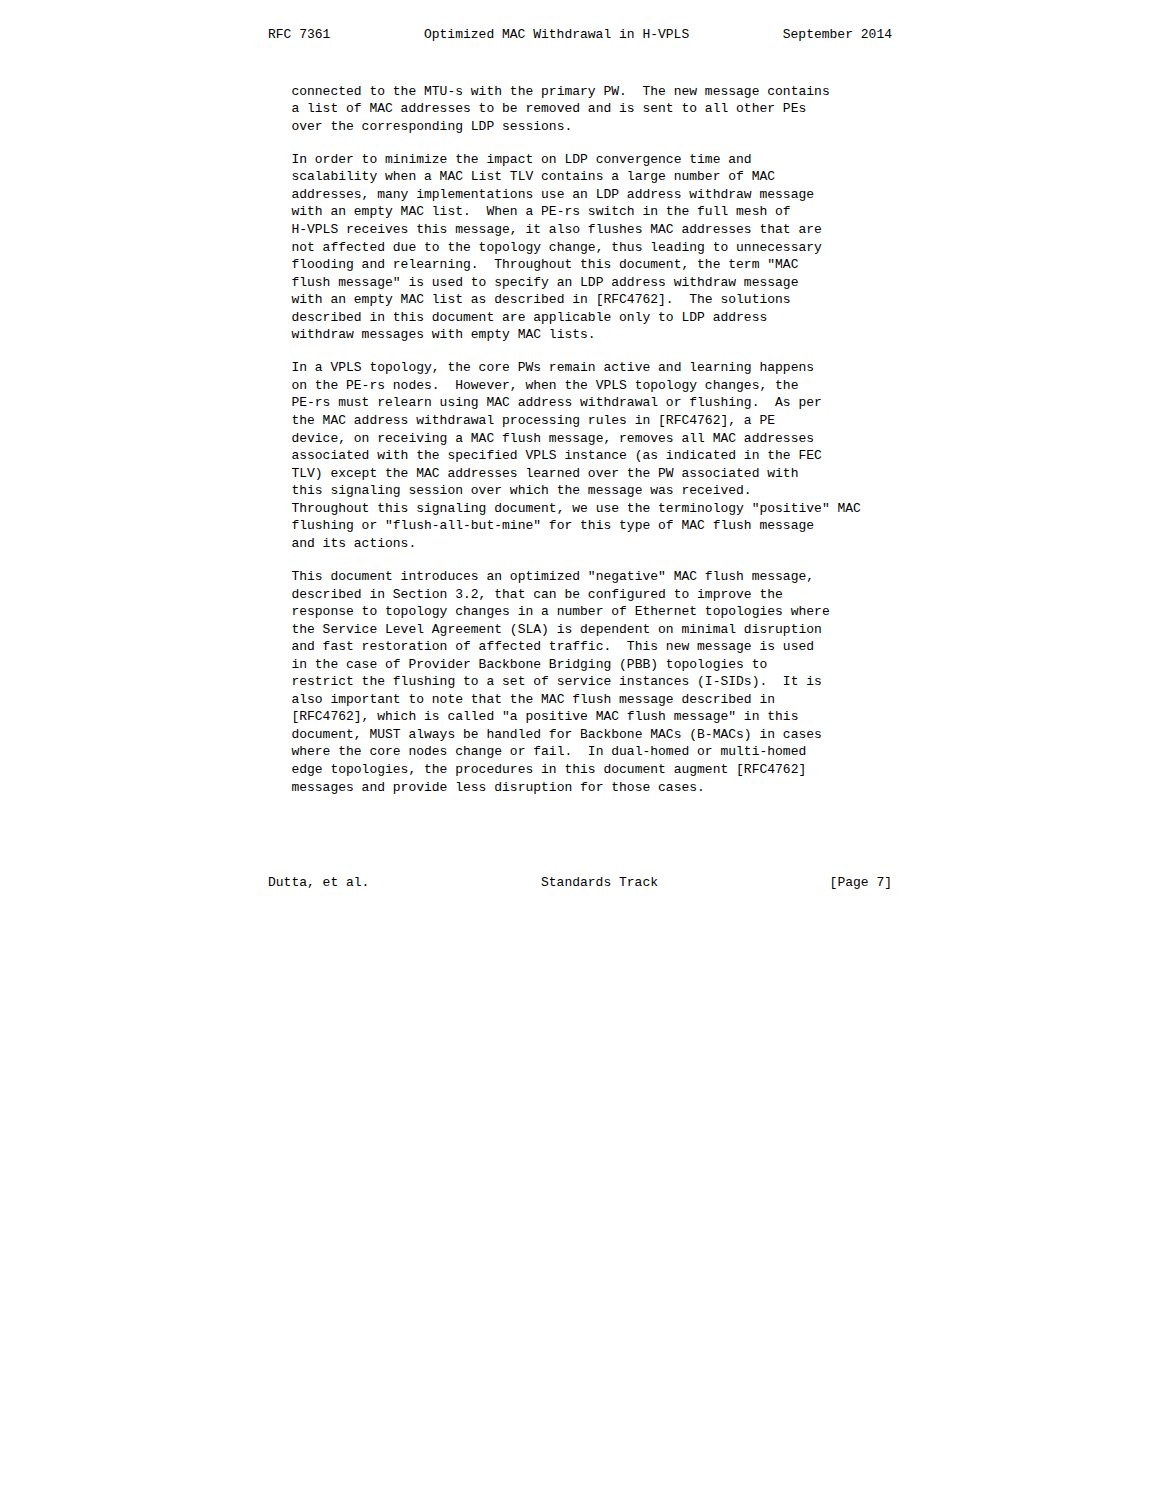RFC 7361 Optimized MAC Withdrawal in H-VPLS September 2014
connected to the MTU-s with the primary PW. The new message contains a list of MAC addresses to be removed and is sent to all other PEs over the corresponding LDP sessions.
In order to minimize the impact on LDP convergence time and scalability when a MAC List TLV contains a large number of MAC addresses, many implementations use an LDP address withdraw message with an empty MAC list. When a PE-rs switch in the full mesh of H-VPLS receives this message, it also flushes MAC addresses that are not affected due to the topology change, thus leading to unnecessary flooding and relearning. Throughout this document, the term "MAC flush message" is used to specify an LDP address withdraw message with an empty MAC list as described in [RFC4762]. The solutions described in this document are applicable only to LDP address withdraw messages with empty MAC lists.
In a VPLS topology, the core PWs remain active and learning happens on the PE-rs nodes. However, when the VPLS topology changes, the PE-rs must relearn using MAC address withdrawal or flushing. As per the MAC address withdrawal processing rules in [RFC4762], a PE device, on receiving a MAC flush message, removes all MAC addresses associated with the specified VPLS instance (as indicated in the FEC TLV) except the MAC addresses learned over the PW associated with this signaling session over which the message was received. Throughout this signaling document, we use the terminology "positive" MAC flushing or "flush-all-but-mine" for this type of MAC flush message and its actions.
This document introduces an optimized "negative" MAC flush message, described in Section 3.2, that can be configured to improve the response to topology changes in a number of Ethernet topologies where the Service Level Agreement (SLA) is dependent on minimal disruption and fast restoration of affected traffic. This new message is used in the case of Provider Backbone Bridging (PBB) topologies to restrict the flushing to a set of service instances (I-SIDs). It is also important to note that the MAC flush message described in [RFC4762], which is called "a positive MAC flush message" in this document, MUST always be handled for Backbone MACs (B-MACs) in cases where the core nodes change or fail. In dual-homed or multi-homed edge topologies, the procedures in this document augment [RFC4762] messages and provide less disruption for those cases.
Dutta, et al. Standards Track [Page 7]